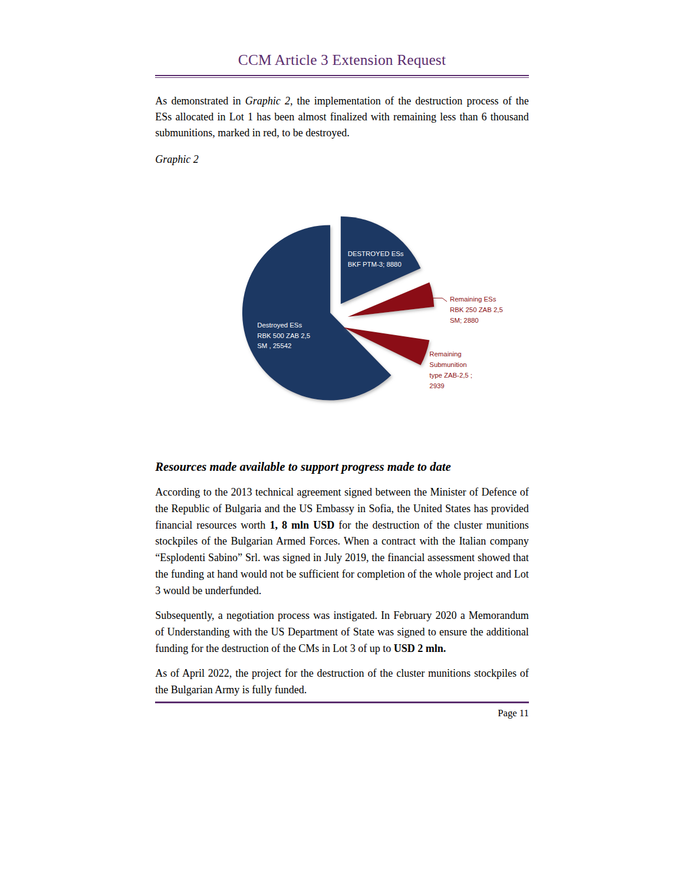CCM Article 3 Extension Request
As demonstrated in Graphic 2, the implementation of the destruction process of the ESs allocated in Lot 1 has been almost finalized with remaining less than 6 thousand submunitions, marked in red, to be destroyed.
Graphic 2
DESTROYED ESs BKF PTM-3; 8880 Destroyed ESs RBK 500 ZAB 2,5 SM , 25542 Remaining ESs RBK 250 ZAB 2,5 SM; 2880 Remaining Submunition type ZAB-2,5 ; 2939
Resources made available to support progress made to date
According to the 2013 technical agreement signed between the Minister of Defence of the Republic of Bulgaria and the US Embassy in Sofia, the United States has provided financial resources worth 1, 8 mln USD for the destruction of the cluster munitions stockpiles of the Bulgarian Armed Forces. When a contract with the Italian company “Esplodenti Sabino” Srl. was signed in July 2019, the financial assessment showed that the funding at hand would not be sufficient for completion of the whole project and Lot 3 would be underfunded.
Subsequently, a negotiation process was instigated. In February 2020 a Memorandum of Understanding with the US Department of State was signed to ensure the additional funding for the destruction of the CMs in Lot 3 of up to USD 2 mln.
As of April 2022, the project for the destruction of the cluster munitions stockpiles of the Bulgarian Army is fully funded.
Page 11